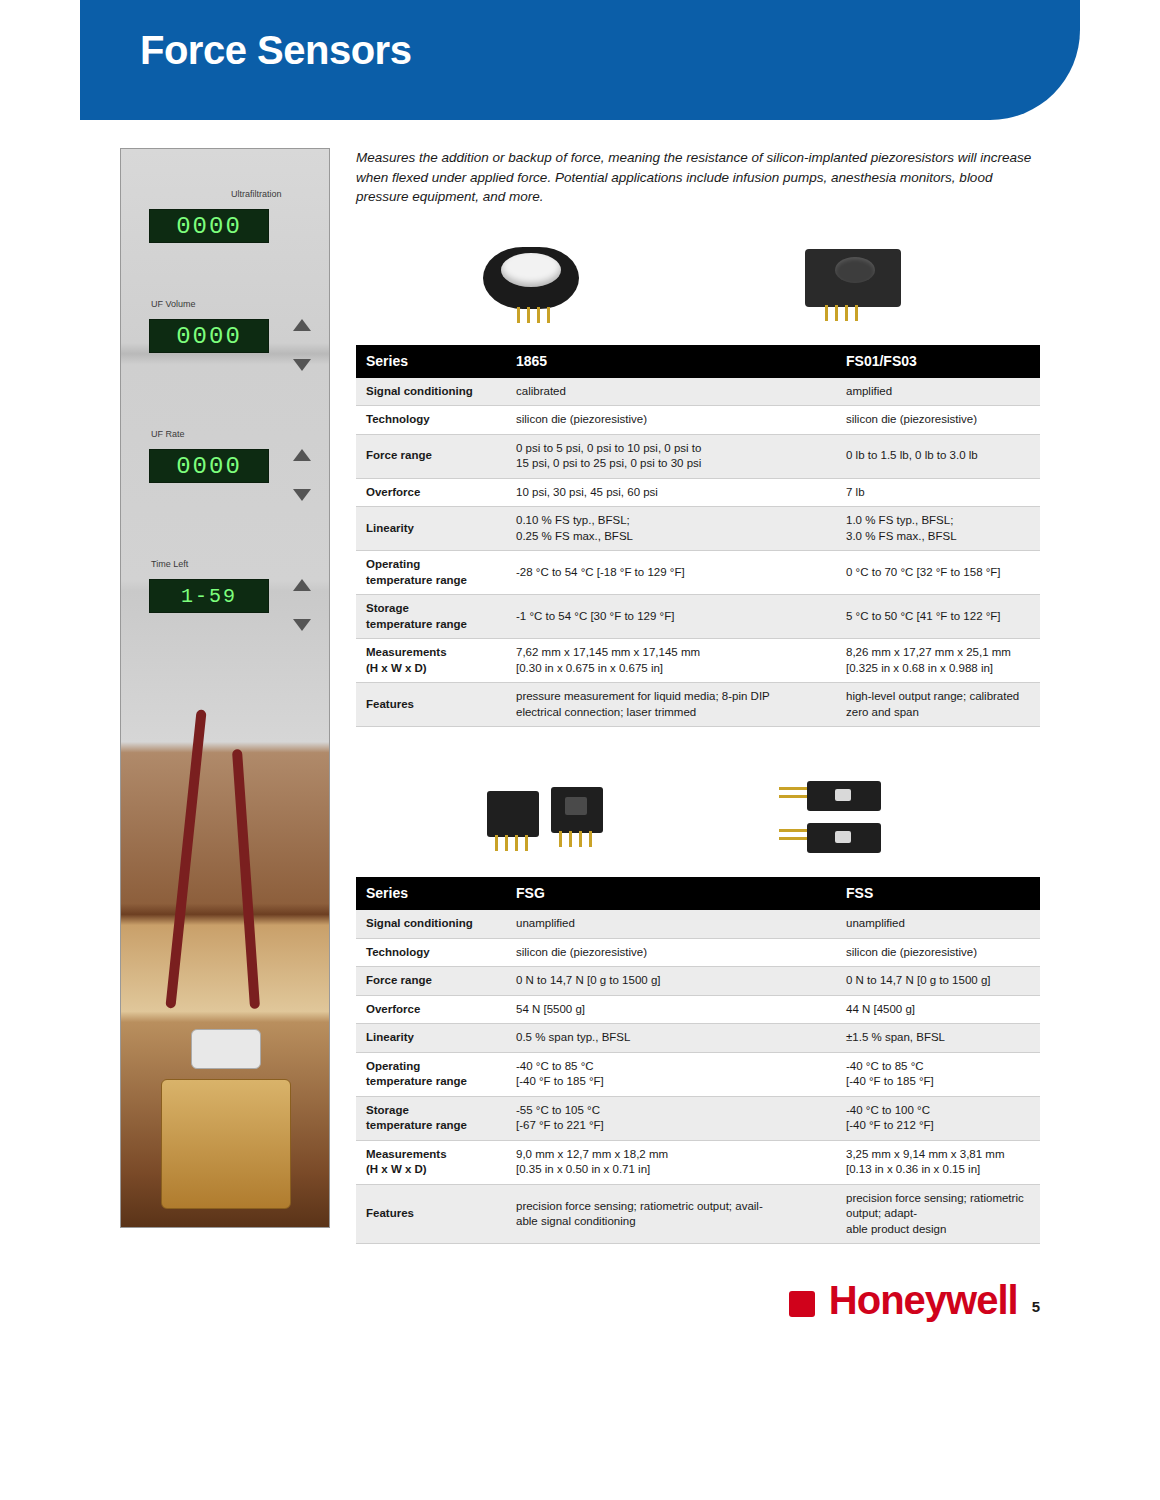Force Sensors
Ultrafiltration UF Volume
0000
0000
UF Rate
0000
Time Left
1-59
Measures the addition or backup of force, meaning the resistance of silicon-implanted piezoresistors will increase when flexed under applied force. Potential applications include infusion pumps, anesthesia monitors, blood pressure equipment, and more.
| Series | 1865 | FS01/FS03 |
| --- | --- | --- |
| Signal conditioning | calibrated | amplified |
| Technology | silicon die (piezoresistive) | silicon die (piezoresistive) |
| Force range | 0 psi to 5 psi, 0 psi to 10 psi, 0 psi to 15 psi, 0 psi to 25 psi, 0 psi to 30 psi | 0 lb to 1.5 lb, 0 lb to 3.0 lb |
| Overforce | 10 psi, 30 psi, 45 psi, 60 psi | 7 lb |
| Linearity | 0.10 % FS typ., BFSL; 0.25 % FS max., BFSL | 1.0 % FS typ., BFSL; 3.0 % FS max., BFSL |
| Operating temperature range | -28 °C to 54 °C [-18 °F to 129 °F] | 0 °C to 70 °C [32 °F to 158 °F] |
| Storage temperature range | -1 °C to 54 °C [30 °F to 129 °F] | 5 °C to 50 °C [41 °F to 122 °F] |
| Measurements (H x W x D) | 7,62 mm x 17,145 mm x 17,145 mm [0.30 in x 0.675 in x 0.675 in] | 8,26 mm x 17,27 mm x 25,1 mm [0.325 in x 0.68 in x 0.988 in] |
| Features | pressure measurement for liquid media; 8-pin DIP electrical connection; laser trimmed | high-level output range; calibrated zero and span |
| Series | FSG | FSS |
| --- | --- | --- |
| Signal conditioning | unamplified | unamplified |
| Technology | silicon die (piezoresistive) | silicon die (piezoresistive) |
| Force range | 0 N to 14,7 N [0 g to 1500 g] | 0 N to 14,7 N [0 g to 1500 g] |
| Overforce | 54 N [5500 g] | 44 N [4500 g] |
| Linearity | 0.5 % span typ., BFSL | ±1.5 % span, BFSL |
| Operating temperature range | -40 °C to 85 °C [-40 °F to 185 °F] | -40 °C to 85 °C [-40 °F to 185 °F] |
| Storage temperature range | -55 °C to 105 °C [-67 °F to 221 °F] | -40 °C to 100 °C [-40 °F to 212 °F] |
| Measurements (H x W x D) | 9,0 mm x 12,7 mm x 18,2 mm [0.35 in x 0.50 in x 0.71 in] | 3,25 mm x 9,14 mm x 3,81 mm [0.13 in x 0.36 in x 0.15 in] |
| Features | precision force sensing; ratiometric output; avail- able signal conditioning | precision force sensing; ratiometric output; adapt- able product design |
Honeywell
5